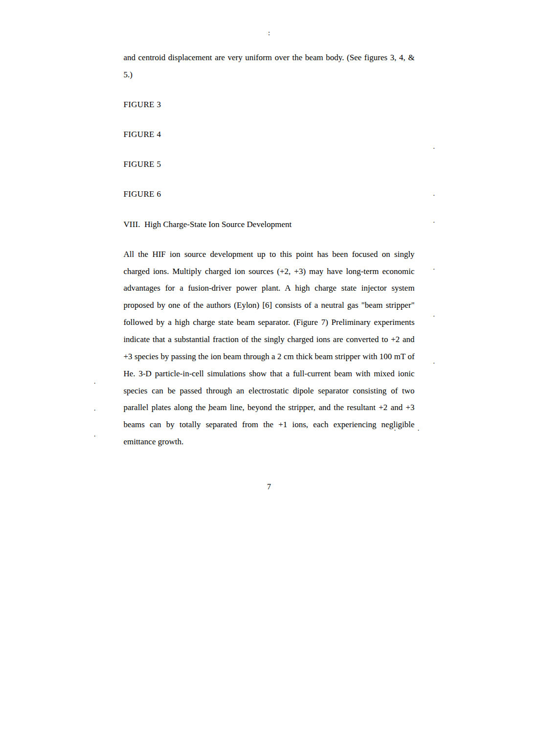:
and centroid displacement are very uniform over the beam body. (See figures 3, 4, & 5.)
FIGURE 3
FIGURE 4
FIGURE 5
FIGURE 6
VIII. High Charge-State Ion Source Development
All the HIF ion source development up to this point has been focused on singly charged ions. Multiply charged ion sources (+2, +3) may have long-term economic advantages for a fusion-driver power plant. A high charge state injector system proposed by one of the authors (Eylon) [6] consists of a neutral gas "beam stripper" followed by a high charge state beam separator. (Figure 7) Preliminary experiments indicate that a substantial fraction of the singly charged ions are converted to +2 and +3 species by passing the ion beam through a 2 cm thick beam stripper with 100 mT of He. 3-D particle-in-cell simulations show that a full-current beam with mixed ionic species can be passed through an electrostatic dipole separator consisting of two parallel plates along the beam line, beyond the stripper, and the resultant +2 and +3 beams can by totally separated from the +1 ions, each experiencing negligible emittance growth.
.
.
.
.
.
.
.
.
.
,
.
.
7